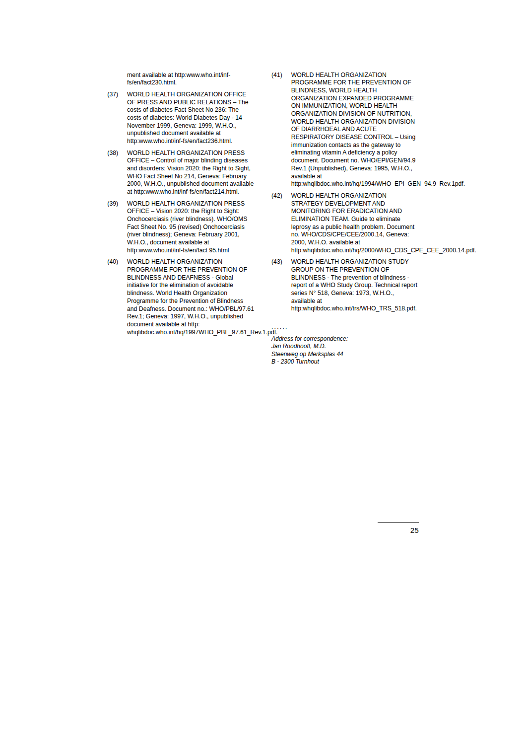ment available at http:www.who.int/inf-fs/en/fact230.html.
(37) WORLD HEALTH ORGANIZATION OFFICE OF PRESS AND PUBLIC RELATIONS – The costs of diabetes Fact Sheet No 236: The costs of diabetes: World Diabetes Day - 14 November 1999, Geneva: 1999, W.H.O., unpublished document available at http:www.who.int/inf-fs/en/fact236.html.
(38) WORLD HEALTH ORGANIZATION PRESS OFFICE – Control of major blinding diseases and disorders: Vision 2020: the Right to Sight, WHO Fact Sheet No 214, Geneva: February 2000, W.H.O., unpublished document available at http:www.who.int/inf-fs/en/fact214.html.
(39) WORLD HEALTH ORGANIZATION PRESS OFFICE – Vision 2020: the Right to Sight: Onchocerciasis (river blindness). WHO/OMS Fact Sheet No. 95 (revised) Onchocerciasis (river blindness); Geneva: February 2001, W.H.O., document available at http:www.who.int/inf-fs/en/fact 95.html
(40) WORLD HEALTH ORGANIZATION PROGRAMME FOR THE PREVENTION OF BLINDNESS AND DEAFNESS - Global initiative for the elimination of avoidable blindness. World Health Organization Programme for the Prevention of Blindness and Deafness. Document no.: WHO/PBL/97.61 Rev.1; Geneva: 1997, W.H.O., unpublished document available at http: whqlibdoc.who.int/hq/1997WHO_PBL_97.61_Rev.1.pdf.
(41) WORLD HEALTH ORGANIZATION PROGRAMME FOR THE PREVENTION OF BLINDNESS, WORLD HEALTH ORGANIZATION EXPANDED PROGRAMME ON IMMUNIZATION, WORLD HEALTH ORGANIZATION DIVISION OF NUTRITION, WORLD HEALTH ORGANIZATION DIVISION OF DIARRHOEAL AND ACUTE RESPIRATORY DISEASE CONTROL – Using immunization contacts as the gateway to eliminating vitamin A deficiency a policy document. Document no. WHO/EPI/GEN/94.9 Rev.1 (Unpublished), Geneva: 1995, W.H.O., available at http:whqlibdoc.who.int/hq/1994/WHO_EPI_GEN_94.9_Rev.1pdf.
(42) WORLD HEALTH ORGANIZATION STRATEGY DEVELOPMENT AND MONITORING FOR ERADICATION AND ELIMINATION TEAM. Guide to eliminate leprosy as a public health problem. Document no. WHO/CDS/CPE/CEE/2000.14, Geneva: 2000, W.H.O. available at http:whqlibdoc.who.int/hq/2000/WHO_CDS_CPE_CEE_2000.14.pdf.
(43) WORLD HEALTH ORGANIZATION STUDY GROUP ON THE PREVENTION OF BLINDNESS - The prevention of blindness - report of a WHO Study Group. Technical report series N° 518, Geneva: 1973, W.H.O., available at http:whqlibdoc.who.int/trs/WHO_TRS_518.pdf.
......
Address for correspondence:
Jan Roodhooft, M.D.
Steenweg op Merksplas 44
B - 2300 Turnhout
25